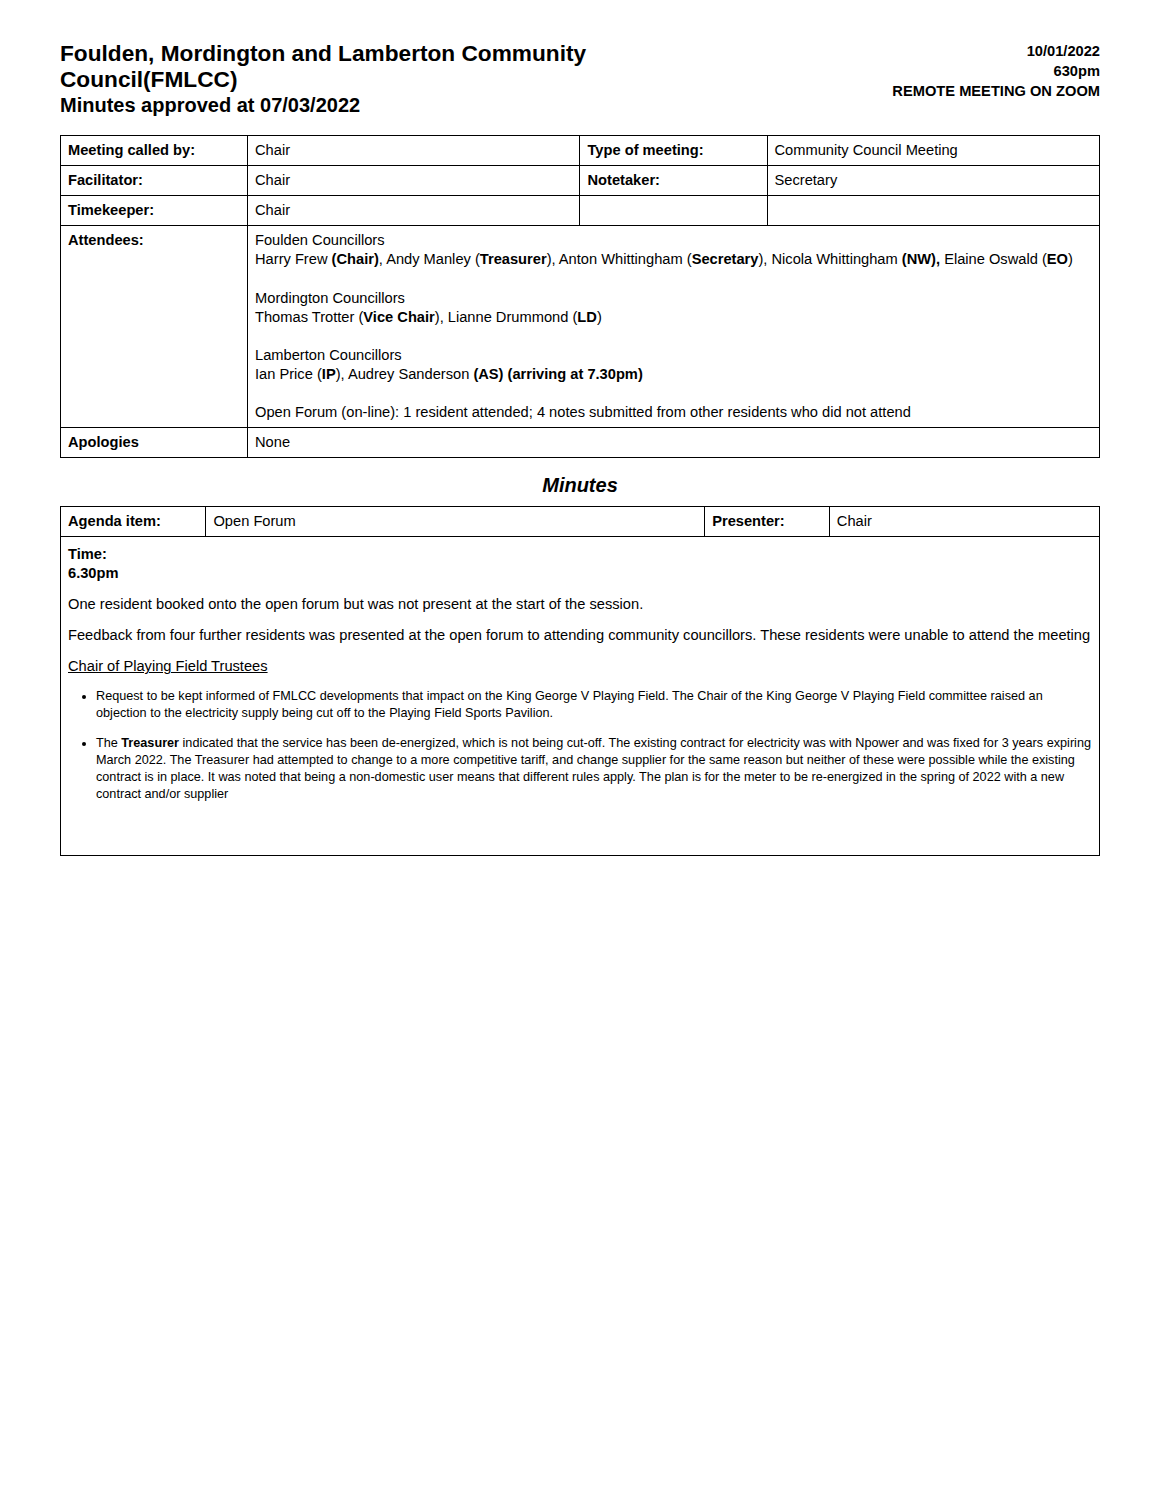Foulden, Mordington and Lamberton Community Council(FMLCC)
Minutes approved at 07/03/2022
10/01/2022
630pm
REMOTE MEETING ON ZOOM
| Meeting called by: | Chair | Type of meeting: | Community Council Meeting |
| Facilitator: | Chair | Notetaker: | Secretary |
| Timekeeper: | Chair | | |
| Attendees: | Foulden Councillors Harry Frew (Chair) , Andy Manley ( Treasurer ), Anton Whittingham ( Secretary ), Nicola Whittingham (NW), Elaine Oswald ( EO ) Mordington Councillors Thomas Trotter ( Vice Chair ), Lianne Drummond ( LD ) Lamberton Councillors Ian Price ( IP ), Audrey Sanderson (AS) (arriving at 7.30pm) Open Forum (on-line): 1 resident attended; 4 notes submitted from other residents who did not attend |
| Apologies | None |
Minutes
| Agenda item: | Open Forum | Presenter: | Chair |
| Time: 6.30pm One resident booked onto the open forum but was not present at the start of the session. Feedback from four further residents was presented at the open forum to attending community councillors. These residents were unable to attend the meeting Chair of Playing Field Trustees Request to be kept informed of FMLCC developments that impact on the King George V Playing Field. The Chair of the King George V Playing Field committee raised an objection to the electricity supply being cut off to the Playing Field Sports Pavilion. The Treasurer indicated that the service has been de-energized, which is not being cut-off. The existing contract for electricity was with Npower and was fixed for 3 years expiring March 2022. The Treasurer had attempted to change to a more competitive tariff, and change supplier for the same reason but neither of these were possible while the existing contract is in place. It was noted that being a non-domestic user means that different rules apply. The plan is for the meter to be re-energized in the spring of 2022 with a new contract and/or supplier |